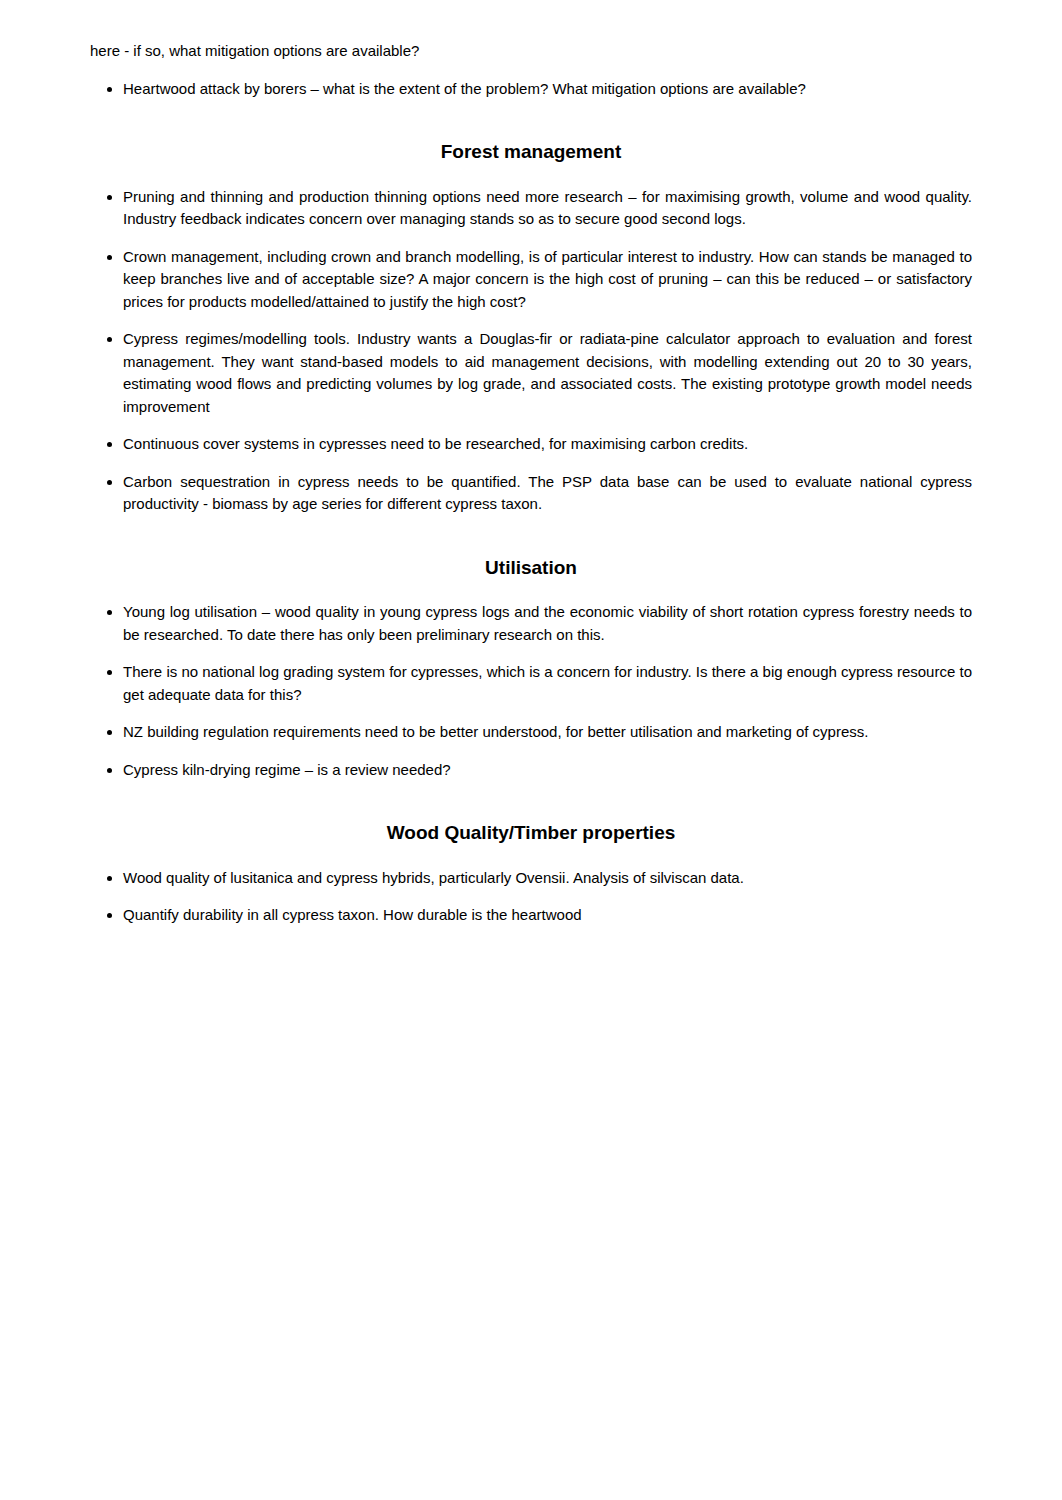here - if so, what mitigation options are available?
Heartwood attack by borers – what is the extent of the problem? What mitigation options are available?
Forest management
Pruning and thinning and production thinning options need more research – for maximising growth, volume and wood quality. Industry feedback indicates concern over managing stands so as to secure good second logs.
Crown management, including crown and branch modelling, is of particular interest to industry. How can stands be managed to keep branches live and of acceptable size? A major concern is the high cost of pruning – can this be reduced – or satisfactory prices for products modelled/attained to justify the high cost?
Cypress regimes/modelling tools. Industry wants a Douglas-fir or radiata-pine calculator approach to evaluation and forest management. They want stand-based models to aid management decisions, with modelling extending out 20 to 30 years, estimating wood flows and predicting volumes by log grade, and associated costs. The existing prototype growth model needs improvement
Continuous cover systems in cypresses need to be researched, for maximising carbon credits.
Carbon sequestration in cypress needs to be quantified. The PSP data base can be used to evaluate national cypress productivity - biomass by age series for different cypress taxon.
Utilisation
Young log utilisation – wood quality in young cypress logs and the economic viability of short rotation cypress forestry needs to be researched. To date there has only been preliminary research on this.
There is no national log grading system for cypresses, which is a concern for industry. Is there a big enough cypress resource to get adequate data for this?
NZ building regulation requirements need to be better understood, for better utilisation and marketing of cypress.
Cypress kiln-drying regime – is a review needed?
Wood Quality/Timber properties
Wood quality of lusitanica and cypress hybrids, particularly Ovensii. Analysis of silviscan data.
Quantify durability in all cypress taxon. How durable is the heartwood